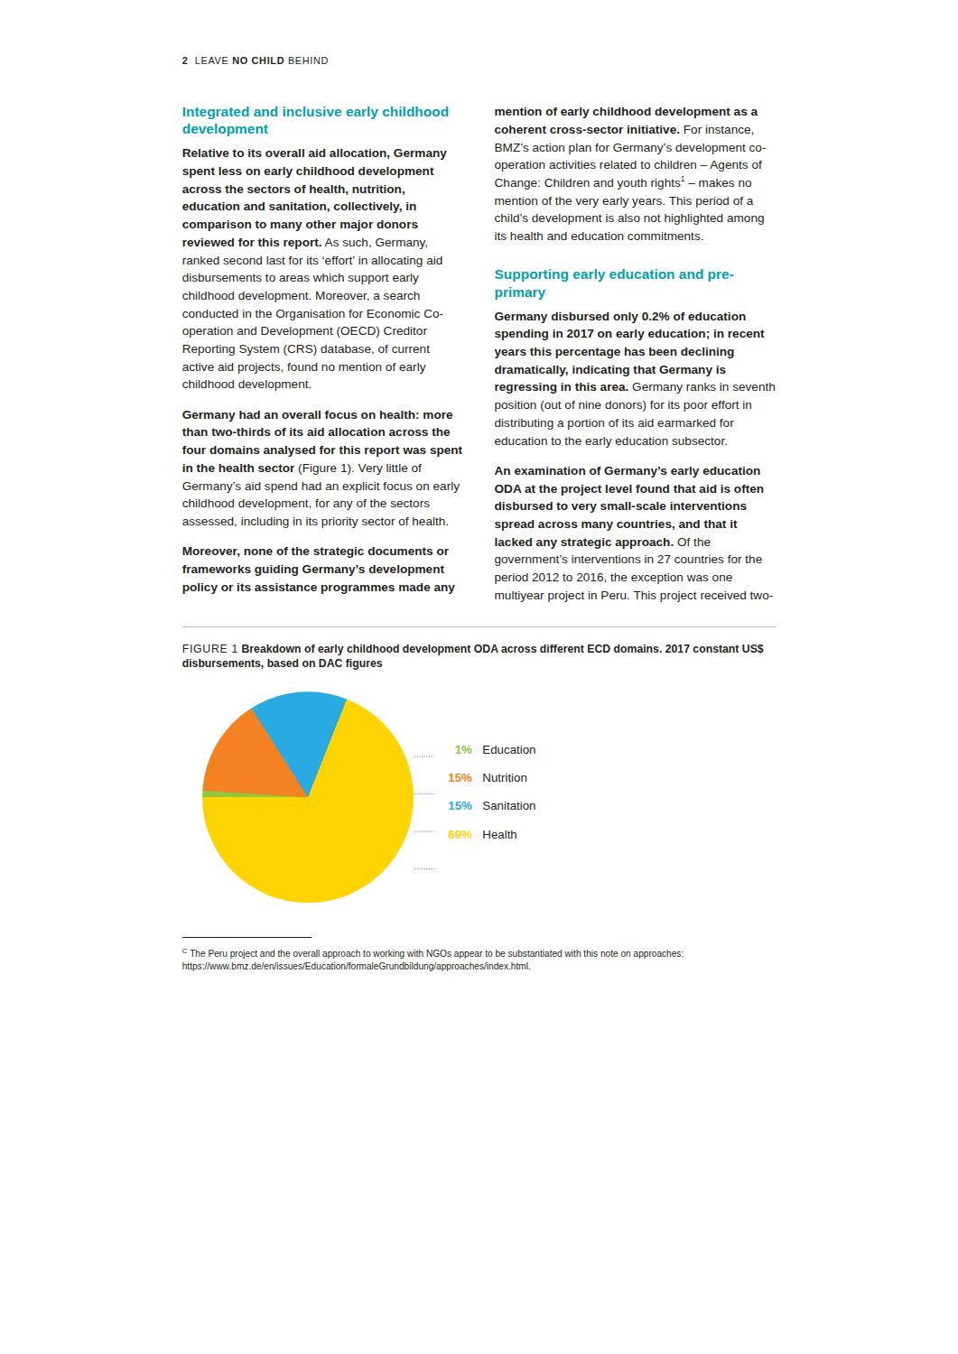2 LEAVE NO CHILD BEHIND
Integrated and inclusive early childhood development
Relative to its overall aid allocation, Germany spent less on early childhood development across the sectors of health, nutrition, education and sanitation, collectively, in comparison to many other major donors reviewed for this report. As such, Germany, ranked second last for its ‘effort’ in allocating aid disbursements to areas which support early childhood development. Moreover, a search conducted in the Organisation for Economic Co-operation and Development (OECD) Creditor Reporting System (CRS) database, of current active aid projects, found no mention of early childhood development.
Germany had an overall focus on health: more than two-thirds of its aid allocation across the four domains analysed for this report was spent in the health sector (Figure 1). Very little of Germany’s aid spend had an explicit focus on early childhood development, for any of the sectors assessed, including in its priority sector of health.
Moreover, none of the strategic documents or frameworks guiding Germany’s development policy or its assistance programmes made any mention of early childhood development as a coherent cross-sector initiative. For instance, BMZ’s action plan for Germany’s development co-operation activities related to children – Agents of Change: Children and youth rights1 – makes no mention of the very early years. This period of a child’s development is also not highlighted among its health and education commitments.
Supporting early education and pre-primary
Germany disbursed only 0.2% of education spending in 2017 on early education; in recent years this percentage has been declining dramatically, indicating that Germany is regressing in this area. Germany ranks in seventh position (out of nine donors) for its poor effort in distributing a portion of its aid earmarked for education to the early education subsector.
An examination of Germany’s early education ODA at the project level found that aid is often disbursed to very small-scale interventions spread across many countries, and that it lacked any strategic approach. Of the government’s interventions in 27 countries for the period 2012 to 2016, the exception was one multiyear project in Peru. This project received two-
FIGURE 1 Breakdown of early childhood development ODA across different ECD domains. 2017 constant US$ disbursements, based on DAC figures
1% Education
15% Nutrition
15% Sanitation
69% Health
C The Peru project and the overall approach to working with NGOs appear to be substantiated with this note on approaches: https://www.bmz.de/en/issues/Education/formaleGrundbildung/approaches/index.html.